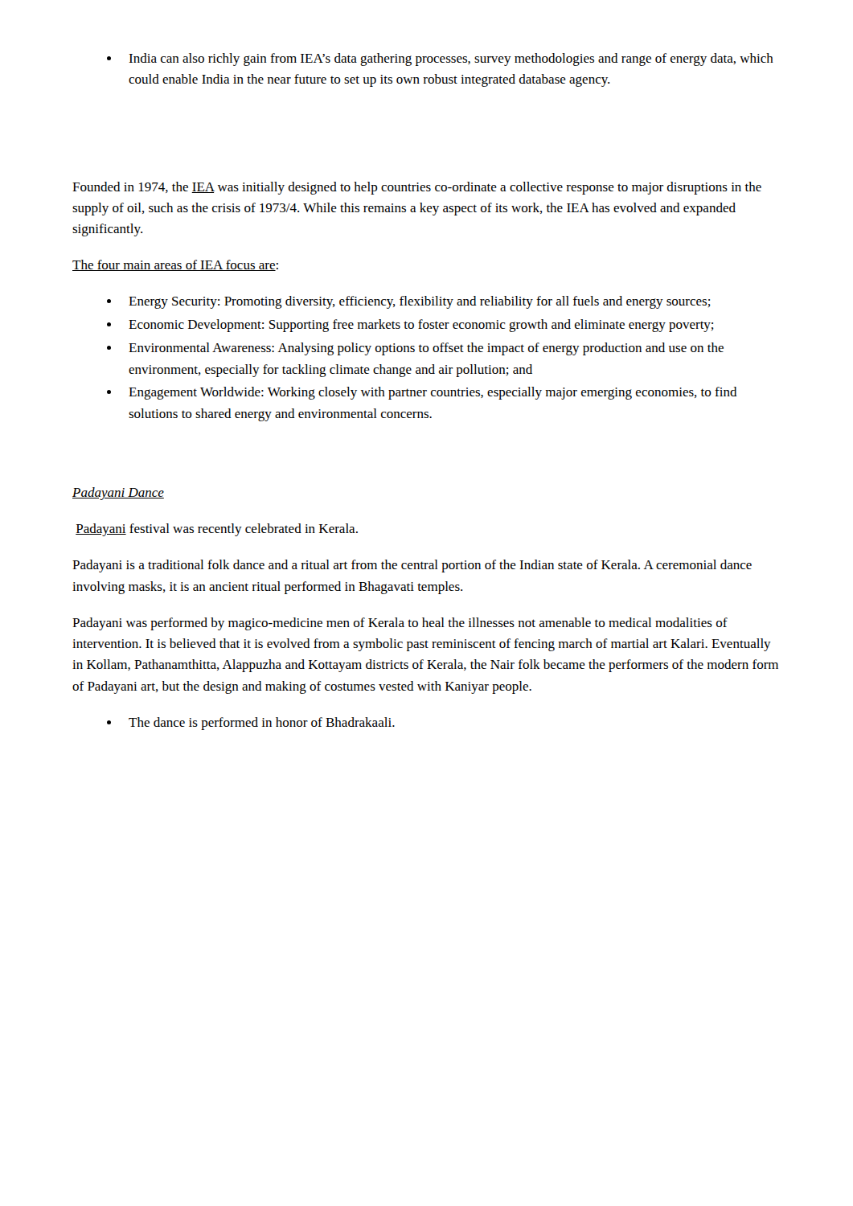India can also richly gain from IEA’s data gathering processes, survey methodologies and range of energy data, which could enable India in the near future to set up its own robust integrated database agency.
Founded in 1974, the IEA was initially designed to help countries co-ordinate a collective response to major disruptions in the supply of oil, such as the crisis of 1973/4. While this remains a key aspect of its work, the IEA has evolved and expanded significantly.
The four main areas of IEA focus are:
Energy Security: Promoting diversity, efficiency, flexibility and reliability for all fuels and energy sources;
Economic Development: Supporting free markets to foster economic growth and eliminate energy poverty;
Environmental Awareness: Analysing policy options to offset the impact of energy production and use on the environment, especially for tackling climate change and air pollution; and
Engagement Worldwide: Working closely with partner countries, especially major emerging economies, to find solutions to shared energy and environmental concerns.
Padayani Dance
Padayani festival was recently celebrated in Kerala.
Padayani is a traditional folk dance and a ritual art from the central portion of the Indian state of Kerala. A ceremonial dance involving masks, it is an ancient ritual performed in Bhagavati temples.
Padayani was performed by magico-medicine men of Kerala to heal the illnesses not amenable to medical modalities of intervention. It is believed that it is evolved from a symbolic past reminiscent of fencing march of martial art Kalari. Eventually in Kollam, Pathanamthitta, Alappuzha and Kottayam districts of Kerala, the Nair folk became the performers of the modern form of Padayani art, but the design and making of costumes vested with Kaniyar people.
The dance is performed in honor of Bhadrakaali.